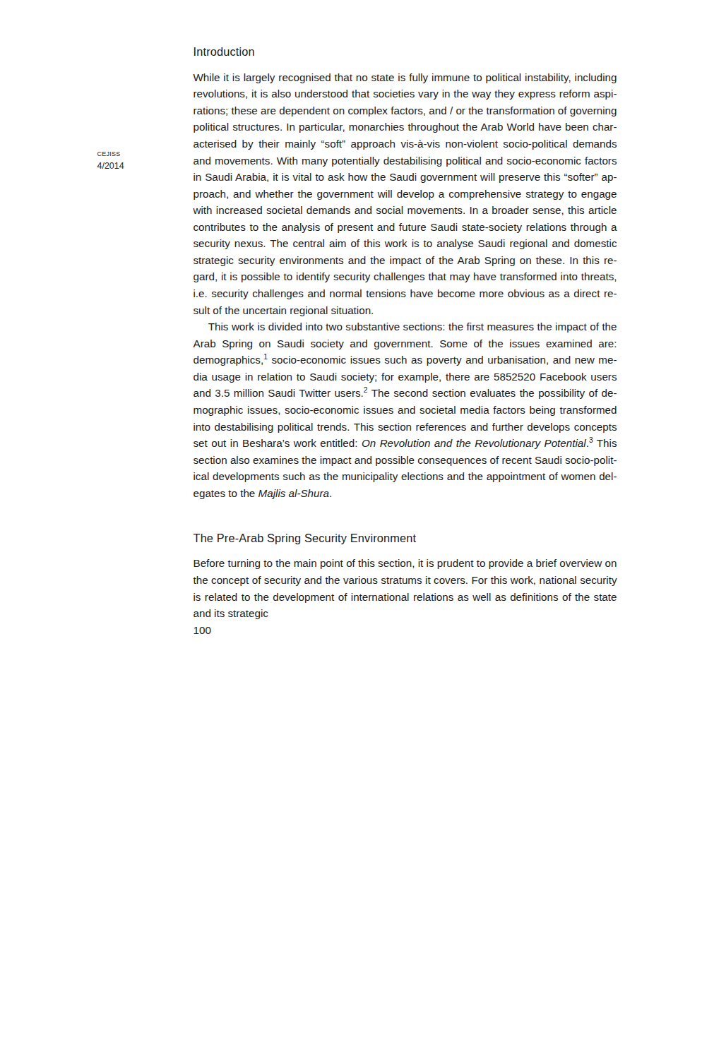cejiss
4/2014
Introduction
While it is largely recognised that no state is fully immune to political instability, including revolutions, it is also understood that societies vary in the way they express reform aspirations; these are dependent on complex factors, and / or the transformation of governing political structures. In particular, monarchies throughout the Arab World have been characterised by their mainly “soft” approach vis-à-vis non-violent socio-political demands and movements. With many potentially destabilising political and socio-economic factors in Saudi Arabia, it is vital to ask how the Saudi government will preserve this “softer” approach, and whether the government will develop a comprehensive strategy to engage with increased societal demands and social movements. In a broader sense, this article contributes to the analysis of present and future Saudi state-society relations through a security nexus. The central aim of this work is to analyse Saudi regional and domestic strategic security environments and the impact of the Arab Spring on these. In this regard, it is possible to identify security challenges that may have transformed into threats, i.e. security challenges and normal tensions have become more obvious as a direct result of the uncertain regional situation.
This work is divided into two substantive sections: the first measures the impact of the Arab Spring on Saudi society and government. Some of the issues examined are: demographics,1 socio-economic issues such as poverty and urbanisation, and new media usage in relation to Saudi society; for example, there are 5852520 Facebook users and 3.5 million Saudi Twitter users.2 The second section evaluates the possibility of demographic issues, socio-economic issues and societal media factors being transformed into destabilising political trends. This section references and further develops concepts set out in Beshara’s work entitled: On Revolution and the Revolutionary Potential.3 This section also examines the impact and possible consequences of recent Saudi socio-political developments such as the municipality elections and the appointment of women delegates to the Majlis al-Shura.
The Pre-Arab Spring Security Environment
Before turning to the main point of this section, it is prudent to provide a brief overview on the concept of security and the various stratums it covers. For this work, national security is related to the development of international relations as well as definitions of the state and its strategic
100